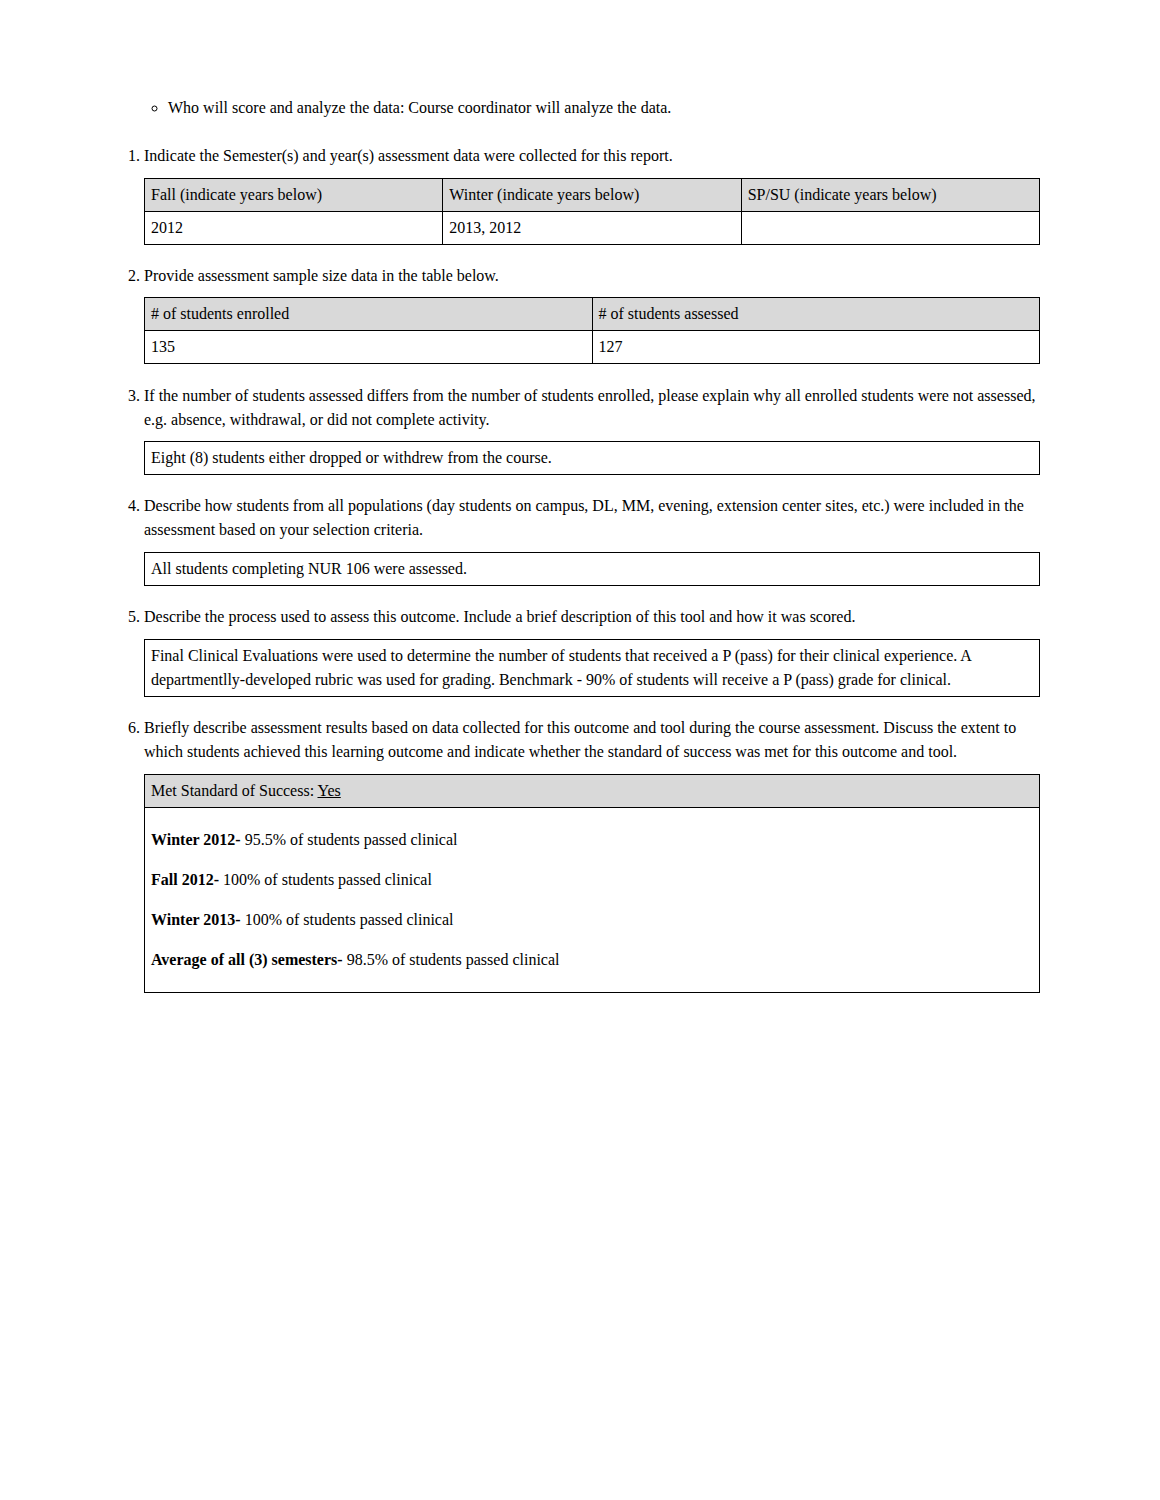Who will score and analyze the data: Course coordinator will analyze the data.
Indicate the Semester(s) and year(s) assessment data were collected for this report.
| Fall (indicate years below) | Winter (indicate years below) | SP/SU (indicate years below) |
| --- | --- | --- |
| 2012 | 2013, 2012 | |
Provide assessment sample size data in the table below.
| # of students enrolled | # of students assessed |
| --- | --- |
| 135 | 127 |
If the number of students assessed differs from the number of students enrolled, please explain why all enrolled students were not assessed, e.g. absence, withdrawal, or did not complete activity.
Eight (8) students either dropped or withdrew from the course.
Describe how students from all populations (day students on campus, DL, MM, evening, extension center sites, etc.) were included in the assessment based on your selection criteria.
All students completing NUR 106 were assessed.
Describe the process used to assess this outcome. Include a brief description of this tool and how it was scored.
Final Clinical Evaluations were used to determine the number of students that received a P (pass) for their clinical experience. A departmentlly-developed rubric was used for grading. Benchmark - 90% of students will receive a P (pass) grade for clinical.
Briefly describe assessment results based on data collected for this outcome and tool during the course assessment. Discuss the extent to which students achieved this learning outcome and indicate whether the standard of success was met for this outcome and tool.
| Met Standard of Success: Yes |
| Winter 2012- 95.5% of students passed clinical Fall 2012- 100% of students passed clinical Winter 2013- 100% of students passed clinical Average of all (3) semesters- 98.5% of students passed clinical |